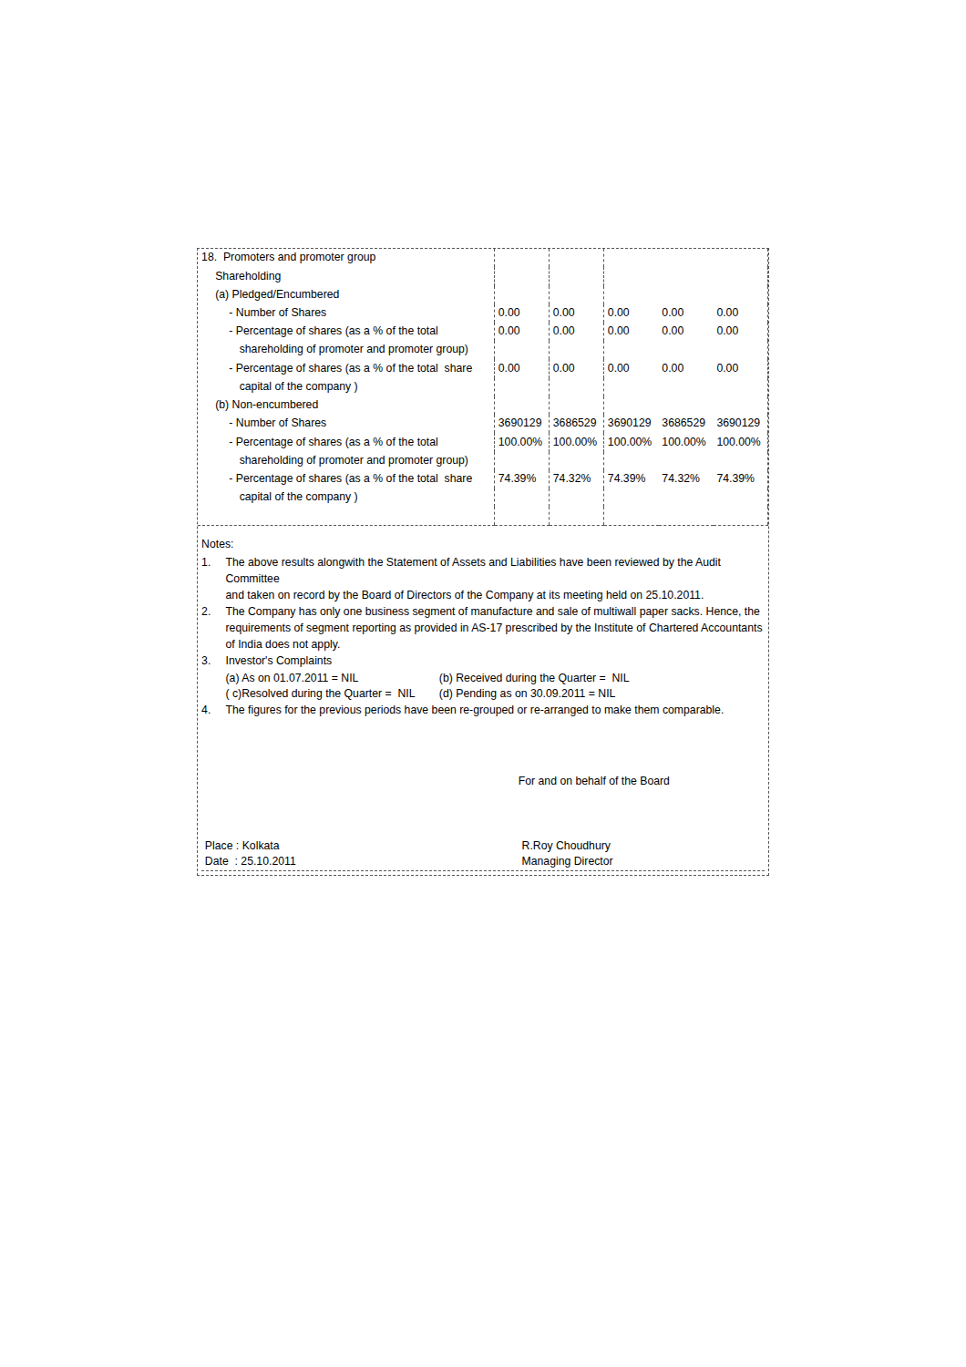| 18. Promoters and promoter group | | | | | | |
| Shareholding | | | | | | |
| (a) Pledged/Encumbered | | | | | | |
| - Number of Shares | 0.00 | 0.00 | 0.00 | 0.00 | 0.00 | |
| - Percentage of shares (as a % of the total | 0.00 | 0.00 | 0.00 | 0.00 | 0.00 | |
| shareholding of promoter and promoter group) | | | | | | |
| - Percentage of shares (as a % of the total share | 0.00 | 0.00 | 0.00 | 0.00 | 0.00 | |
| capital of the company ) | | | | | | |
| (b) Non-encumbered | | | | | | |
| - Number of Shares | 3690129 | 3686529 | 3690129 | 3686529 | 3690129 | |
| - Percentage of shares (as a % of the total | 100.00% | 100.00% | 100.00% | 100.00% | 100.00% | |
| shareholding of promoter and promoter group) | | | | | | |
| - Percentage of shares (as a % of the total share | 74.39% | 74.32% | 74.39% | 74.32% | 74.39% | |
| capital of the company ) | | | | | | |
Notes:
1.
The above results alongwith the Statement of Assets and Liabilities have been reviewed by the Audit Committee
and taken on record by the Board of Directors of the Company at its meeting held on 25.10.2011.
2.
The Company has only one business segment of manufacture and sale of multiwall paper sacks. Hence, the
requirements of segment reporting as provided in AS-17 prescribed by the Institute of Chartered Accountants
of India does not apply.
3.
Investor's Complaints
(a) As on 01.07.2011 = NIL
(b) Received during the Quarter = NIL
( c)Resolved during the Quarter = NIL
(d) Pending as on 30.09.2011 = NIL
4.
The figures for the previous periods have been re-grouped or re-arranged to make them comparable.
For and on behalf of the Board
Place : Kolkata
Date : 25.10.2011
R.Roy Choudhury
Managing Director